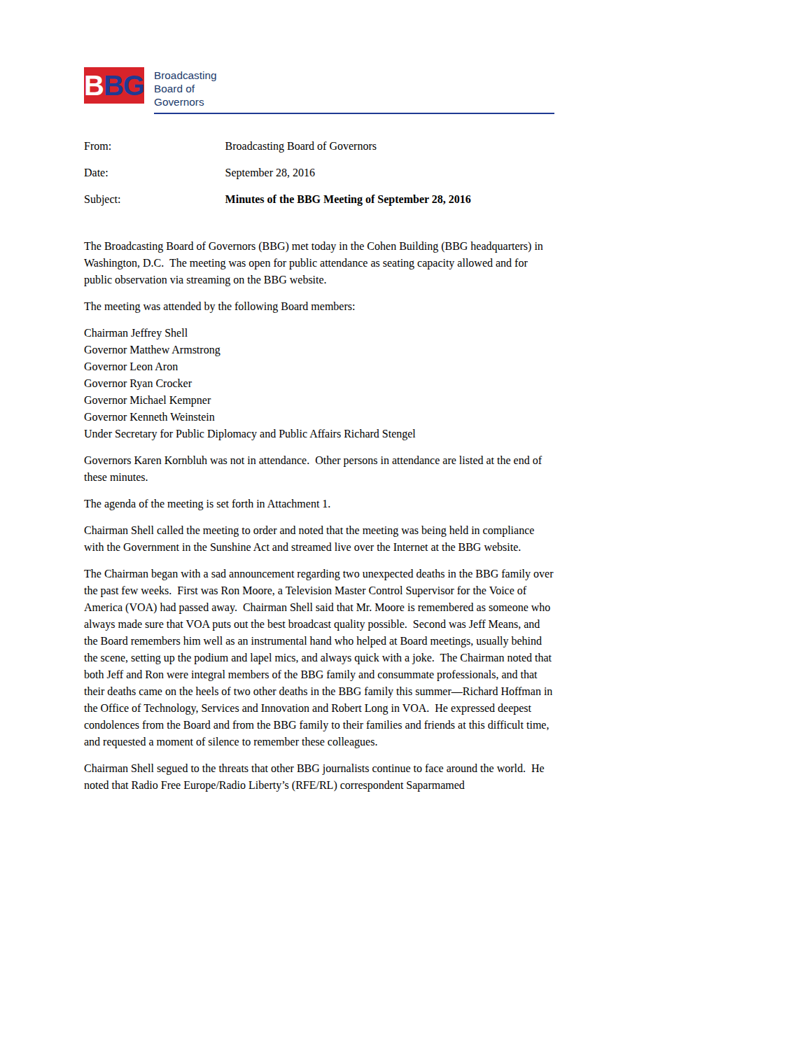BBG
Broadcasting
Board of
Governors
| From: | Broadcasting Board of Governors |
| Date: | September 28, 2016 |
| Subject: | Minutes of the BBG Meeting of September 28, 2016 |
The Broadcasting Board of Governors (BBG) met today in the Cohen Building (BBG headquarters) in Washington, D.C. The meeting was open for public attendance as seating capacity allowed and for public observation via streaming on the BBG website.
The meeting was attended by the following Board members:
Chairman Jeffrey Shell
Governor Matthew Armstrong
Governor Leon Aron
Governor Ryan Crocker
Governor Michael Kempner
Governor Kenneth Weinstein
Under Secretary for Public Diplomacy and Public Affairs Richard Stengel
Governors Karen Kornbluh was not in attendance. Other persons in attendance are listed at the end of these minutes.
The agenda of the meeting is set forth in Attachment 1.
Chairman Shell called the meeting to order and noted that the meeting was being held in compliance with the Government in the Sunshine Act and streamed live over the Internet at the BBG website.
The Chairman began with a sad announcement regarding two unexpected deaths in the BBG family over the past few weeks. First was Ron Moore, a Television Master Control Supervisor for the Voice of America (VOA) had passed away. Chairman Shell said that Mr. Moore is remembered as someone who always made sure that VOA puts out the best broadcast quality possible. Second was Jeff Means, and the Board remembers him well as an instrumental hand who helped at Board meetings, usually behind the scene, setting up the podium and lapel mics, and always quick with a joke. The Chairman noted that both Jeff and Ron were integral members of the BBG family and consummate professionals, and that their deaths came on the heels of two other deaths in the BBG family this summer—Richard Hoffman in the Office of Technology, Services and Innovation and Robert Long in VOA. He expressed deepest condolences from the Board and from the BBG family to their families and friends at this difficult time, and requested a moment of silence to remember these colleagues.
Chairman Shell segued to the threats that other BBG journalists continue to face around the world. He noted that Radio Free Europe/Radio Liberty’s (RFE/RL) correspondent Saparmamed